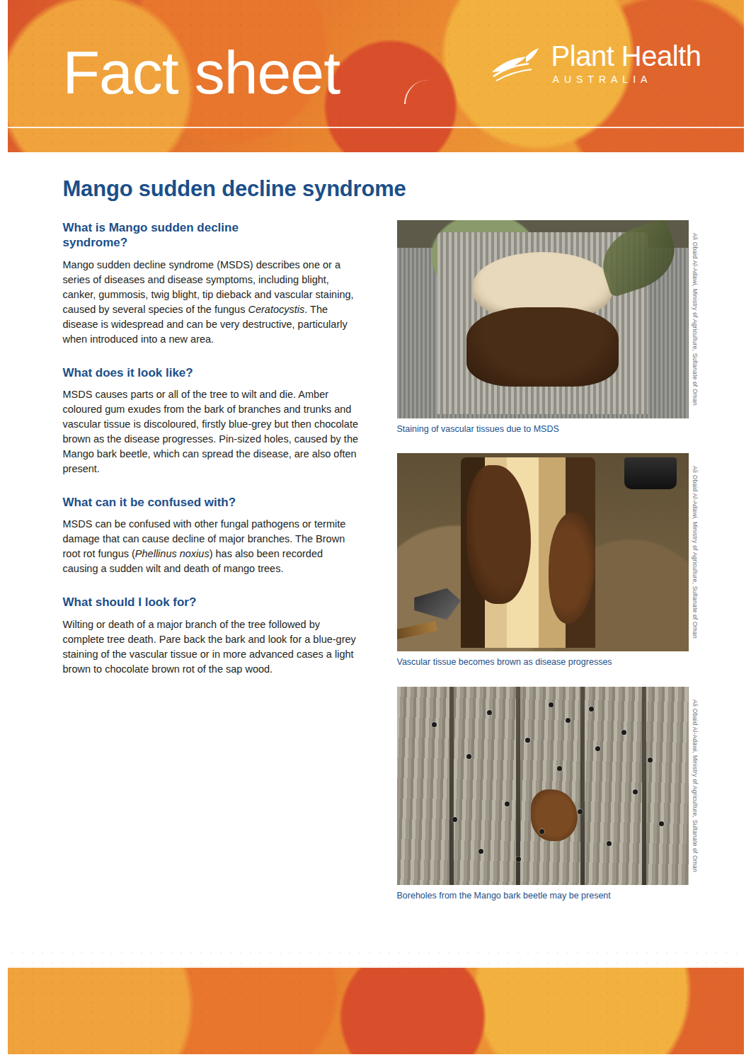Fact sheet
Plant Health AUSTRALIA
Mango sudden decline syndrome
What is Mango sudden decline
syndrome?
Mango sudden decline syndrome (MSDS) describes one or a series of diseases and disease symptoms, including blight, canker, gummosis, twig blight, tip dieback and vascular staining, caused by several species of the fungus Ceratocystis. The disease is widespread and can be very destructive, particularly when introduced into a new area.
What does it look like?
MSDS causes parts or all of the tree to wilt and die. Amber coloured gum exudes from the bark of branches and trunks and vascular tissue is discoloured, firstly blue-grey but then chocolate brown as the disease progresses. Pin-sized holes, caused by the Mango bark beetle, which can spread the disease, are also often present.
What can it be confused with?
MSDS can be confused with other fungal pathogens or termite damage that can cause decline of major branches. The Brown root rot fungus (Phellinus noxius) has also been recorded causing a sudden wilt and death of mango trees.
What should I look for?
Wilting or death of a major branch of the tree followed by complete tree death. Pare back the bark and look for a blue-grey staining of the vascular tissue or in more advanced cases a light brown to chocolate brown rot of the sap wood.
Ali Obaid Al-Adawi, Ministry of Agriculture, Sultanate of Oman
Staining of vascular tissues due to MSDS
Ali Obaid Al-Adawi, Ministry of Agriculture, Sultanate of Oman
Vascular tissue becomes brown as disease progresses
Ali Obaid Al-Adawi, Ministry of Agriculture, Sultanate of Oman
Boreholes from the Mango bark beetle may be present